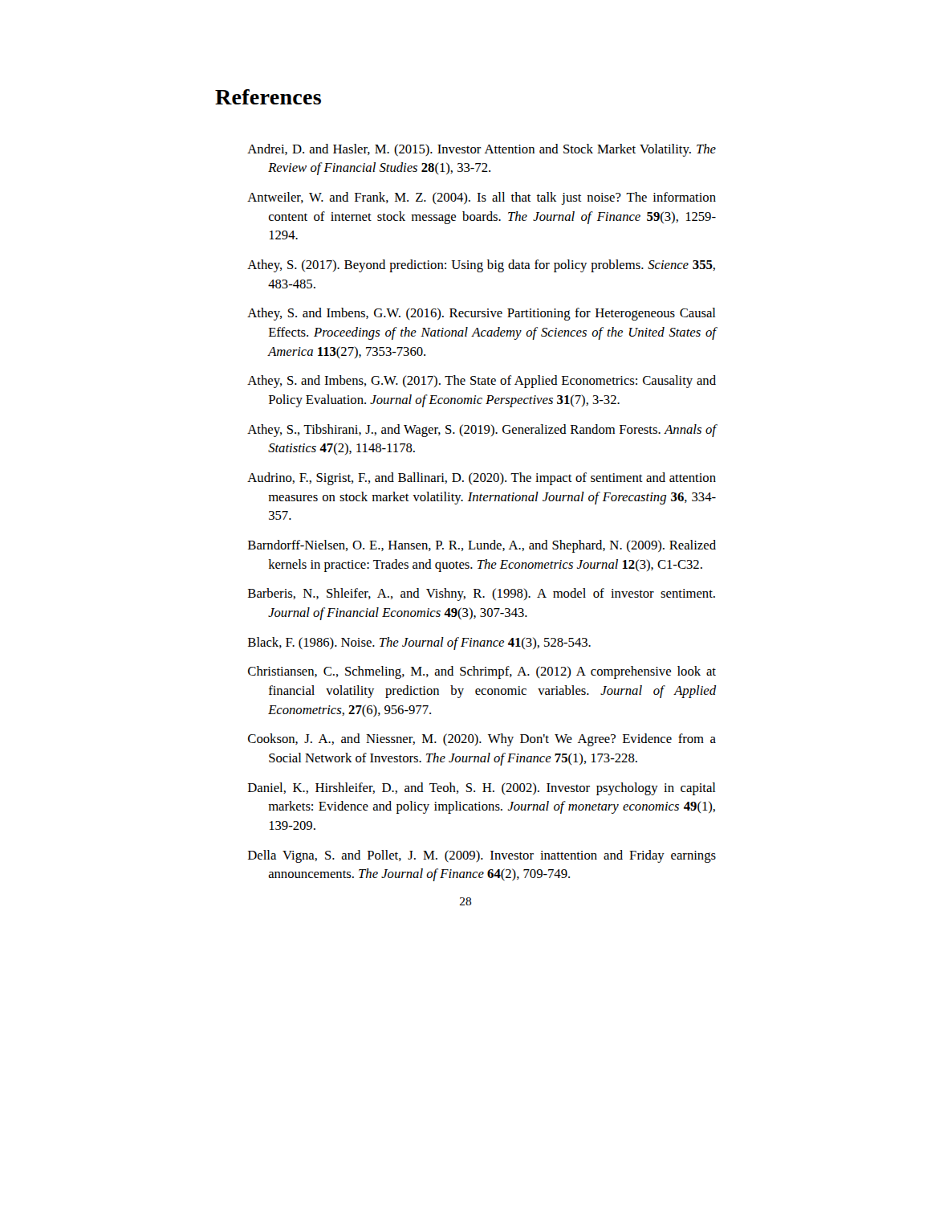References
Andrei, D. and Hasler, M. (2015). Investor Attention and Stock Market Volatility. The Review of Financial Studies 28(1), 33-72.
Antweiler, W. and Frank, M. Z. (2004). Is all that talk just noise? The information content of internet stock message boards. The Journal of Finance 59(3), 1259-1294.
Athey, S. (2017). Beyond prediction: Using big data for policy problems. Science 355, 483-485.
Athey, S. and Imbens, G.W. (2016). Recursive Partitioning for Heterogeneous Causal Effects. Proceedings of the National Academy of Sciences of the United States of America 113(27), 7353-7360.
Athey, S. and Imbens, G.W. (2017). The State of Applied Econometrics: Causality and Policy Evaluation. Journal of Economic Perspectives 31(7), 3-32.
Athey, S., Tibshirani, J., and Wager, S. (2019). Generalized Random Forests. Annals of Statistics 47(2), 1148-1178.
Audrino, F., Sigrist, F., and Ballinari, D. (2020). The impact of sentiment and attention measures on stock market volatility. International Journal of Forecasting 36, 334-357.
Barndorff-Nielsen, O. E., Hansen, P. R., Lunde, A., and Shephard, N. (2009). Realized kernels in practice: Trades and quotes. The Econometrics Journal 12(3), C1-C32.
Barberis, N., Shleifer, A., and Vishny, R. (1998). A model of investor sentiment. Journal of Financial Economics 49(3), 307-343.
Black, F. (1986). Noise. The Journal of Finance 41(3), 528-543.
Christiansen, C., Schmeling, M., and Schrimpf, A. (2012) A comprehensive look at financial volatility prediction by economic variables. Journal of Applied Econometrics, 27(6), 956-977.
Cookson, J. A., and Niessner, M. (2020). Why Don't We Agree? Evidence from a Social Network of Investors. The Journal of Finance 75(1), 173-228.
Daniel, K., Hirshleifer, D., and Teoh, S. H. (2002). Investor psychology in capital markets: Evidence and policy implications. Journal of monetary economics 49(1), 139-209.
Della Vigna, S. and Pollet, J. M. (2009). Investor inattention and Friday earnings announcements. The Journal of Finance 64(2), 709-749.
28